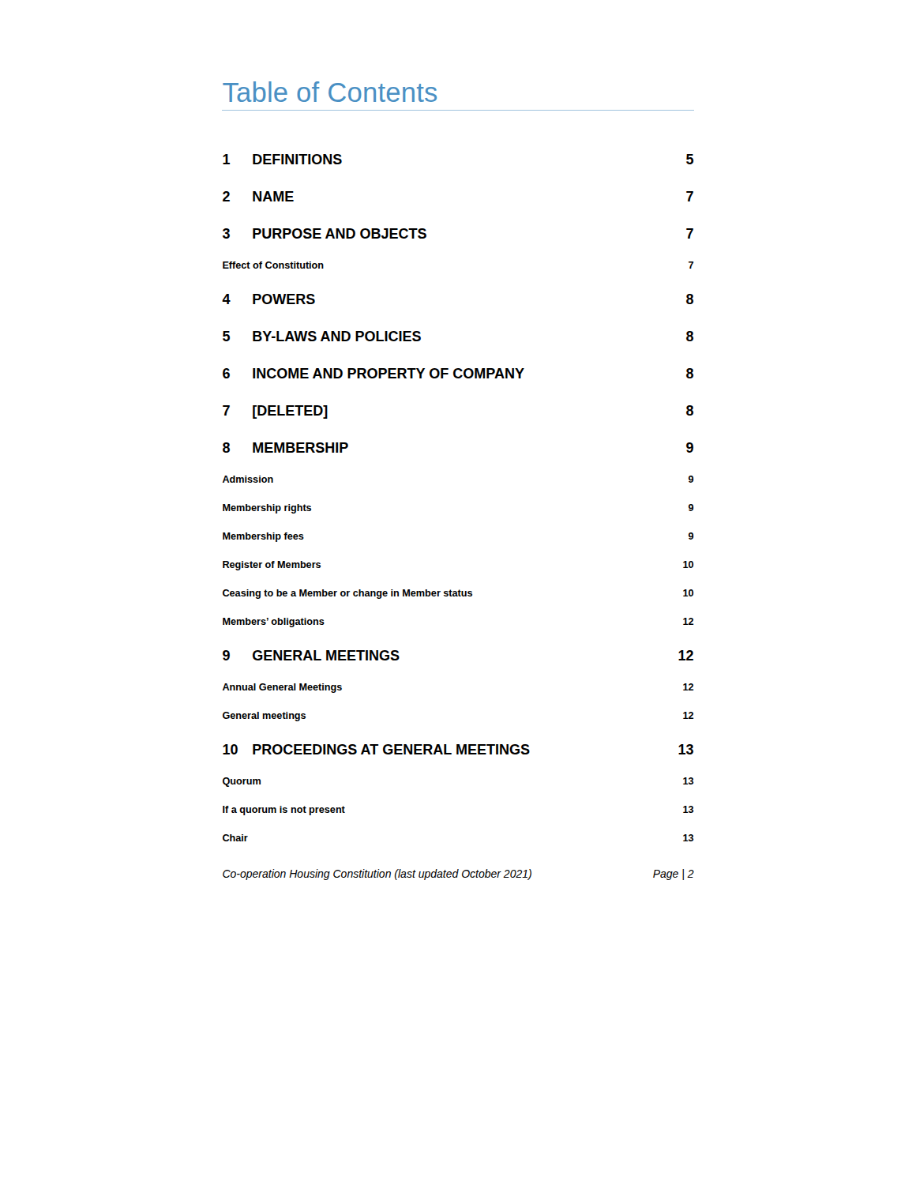Table of Contents
1 DEFINITIONS 5
2 NAME 7
3 PURPOSE AND OBJECTS 7
Effect of Constitution 7
4 POWERS 8
5 BY-LAWS AND POLICIES 8
6 INCOME AND PROPERTY OF COMPANY 8
7[DELETED] 8
8 MEMBERSHIP 9
Admission 9
Membership rights 9
Membership fees 9
Register of Members 10
Ceasing to be a Member or change in Member status 10
Members’ obligations 12
9 GENERAL MEETINGS 12
Annual General Meetings 12
General meetings 12
10 PROCEEDINGS AT GENERAL MEETINGS 13
Quorum 13
If a quorum is not present 13
Chair 13
Co-operation Housing Constitution (last updated October 2021)
Page | 2